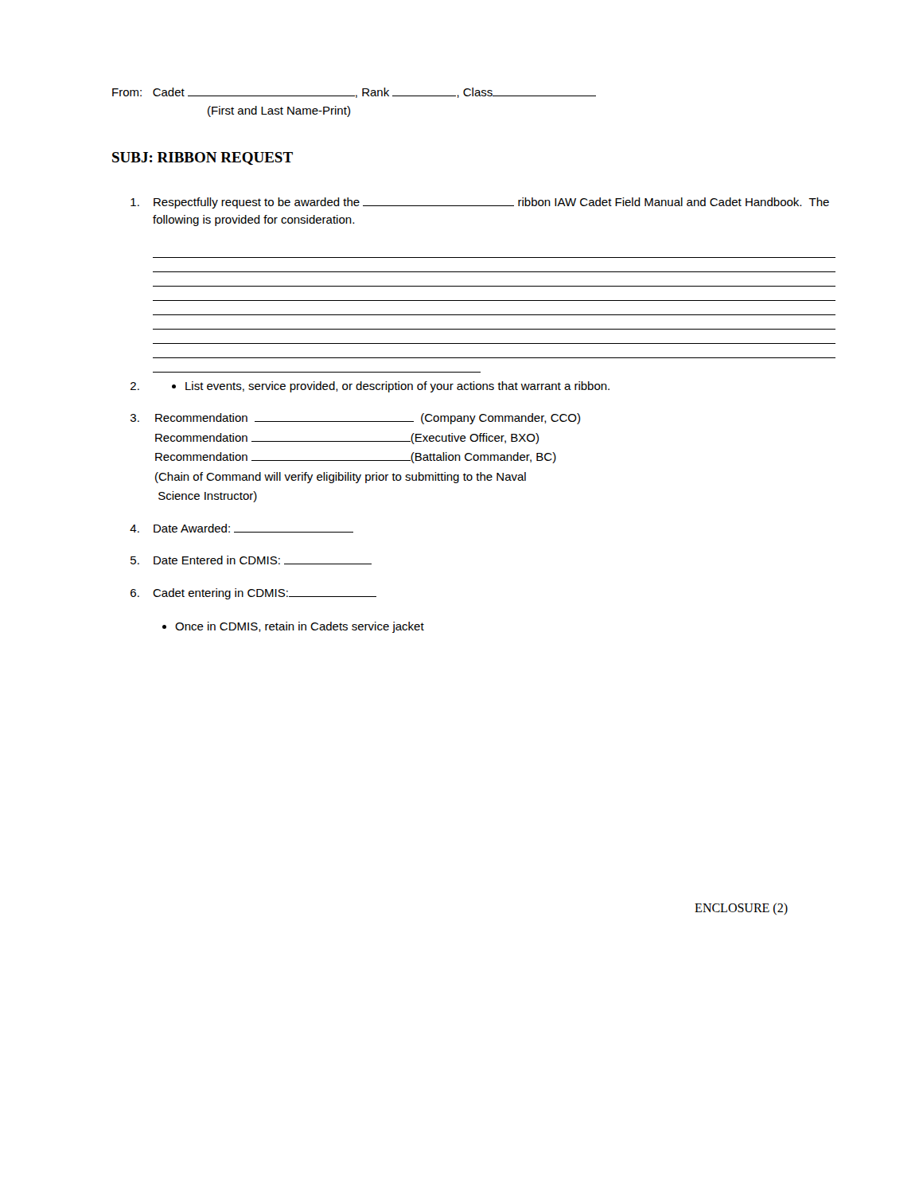From: Cadet , Rank , Class
(First and Last Name-Print)
SUBJ: RIBBON REQUEST
Respectfully request to be awarded the ribbon IAW Cadet Field Manual and Cadet Handbook. The following is provided for consideration.
List events, service provided, or description of your actions that warrant a ribbon.
Recommendation (Company Commander, CCO)
Recommendation (Executive Officer, BXO)
Recommendation (Battalion Commander, BC)
(Chain of Command will verify eligibility prior to submitting to the Naval
Science Instructor)
Date Awarded:
Date Entered in CDMIS:
Cadet entering in CDMIS:
Once in CDMIS, retain in Cadets service jacket
ENCLOSURE (2)